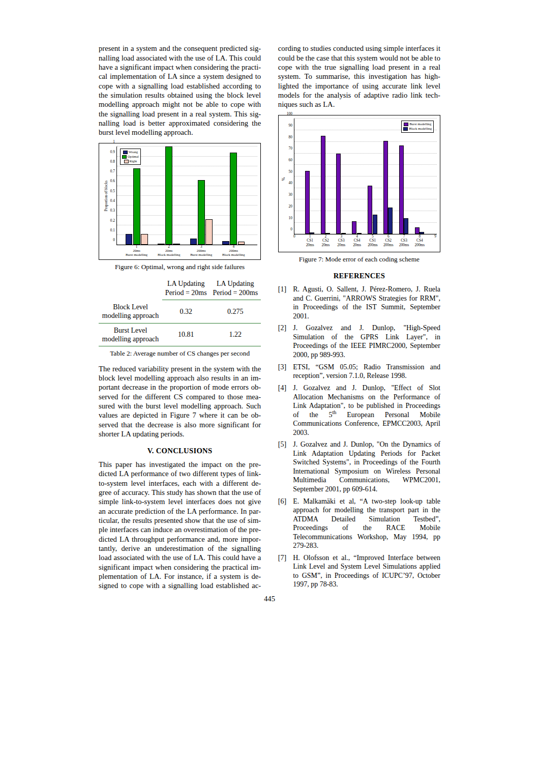present in a system and the consequent predicted signalling load associated with the use of LA. This could have a significant impact when considering the practical implementation of LA since a system designed to cope with a signalling load established according to the simulation results obtained using the block level modelling approach might not be able to cope with the signalling load present in a real system. This signalling load is better approximated considering the burst level modelling approach.
Wrong
Optimal
Right
Proportion of blocks
0
0.1
0.2
0.3
0.4
0.5
0.6
0.7
0.8
0.9
1
1
2
3
4
20ms
Burst modelling
20ms
Block modelling
200ms
Burst modelling
200ms
Block modelling
Figure 6: Optimal, wrong and right side failures
| | LA Updating Period = 20ms | LA Updating Period = 200ms |
| --- | --- | --- |
| Block Level modelling approach | 0.32 | 0.275 |
| Burst Level modelling approach | 10.81 | 1.22 |
Table 2: Average number of CS changes per second
The reduced variability present in the system with the block level modelling approach also results in an important decrease in the proportion of mode errors observed for the different CS compared to those measured with the burst level modelling approach. Such values are depicted in Figure 7 where it can be observed that the decrease is also more significant for shorter LA updating periods.
V. Conclusions
This paper has investigated the impact on the predicted LA performance of two different types of link-to-system level interfaces, each with a different degree of accuracy. This study has shown that the use of simple link-to-system level interfaces does not give an accurate prediction of the LA performance. In particular, the results presented show that the use of simple interfaces can induce an overestimation of the predicted LA throughput performance and, more importantly, derive an underestimation of the signalling load associated with the use of LA. This could have a significant impact when considering the practical implementation of LA. For instance, if a system is designed to cope with a signalling load established according to studies conducted using simple interfaces it could be the case that this system would not be able to cope with the true signalling load present in a real system. To summarise, this investigation has highlighted the importance of using accurate link level models for the analysis of adaptive radio link techniques such as LA.
Burst modelling
Block modelling
%
0
10
20
30
40
50
60
70
80
90
100
0
1
2
3
4
5
6
7
8
9
CS1
20ms
CS2
20ms
CS3
20ms
CS4
20ms
CS1
200ms
CS2
200ms
CS3
200ms
CS4
200ms
Figure 7: Mode error of each coding scheme
References
R. Agusti, O. Sallent, J. Pérez-Romero, J. Ruela and C. Guerrini, "ARROWS Strategies for RRM", in Proceedings of the IST Summit, September 2001.
J. Gozalvez and J. Dunlop, "High-Speed Simulation of the GPRS Link Layer", in Proceedings of the IEEE PIMRC2000, September 2000, pp 989-993.
ETSI, “GSM 05.05; Radio Transmission and reception”, version 7.1.0, Release 1998.
J. Gozalvez and J. Dunlop, "Effect of Slot Allocation Mechanisms on the Performance of Link Adaptation", to be published in Proceedings of the 5th European Personal Mobile Communications Conference, EPMCC2003, April 2003.
J. Gozalvez and J. Dunlop, "On the Dynamics of Link Adaptation Updating Periods for Packet Switched Systems", in Proceedings of the Fourth International Symposium on Wireless Personal Multimedia Communications, WPMC2001, September 2001, pp 609-614.
E. Malkamäki et al, “A two-step look-up table approach for modelling the transport part in the ATDMA Detailed Simulation Testbed”, Proceedings of the RACE Mobile Telecommunications Workshop, May 1994, pp 279-283.
H. Olofsson et al., “Improved Interface between Link Level and System Level Simulations applied to GSM”, in Proceedings of ICUPC’97, October 1997, pp 78-83.
445